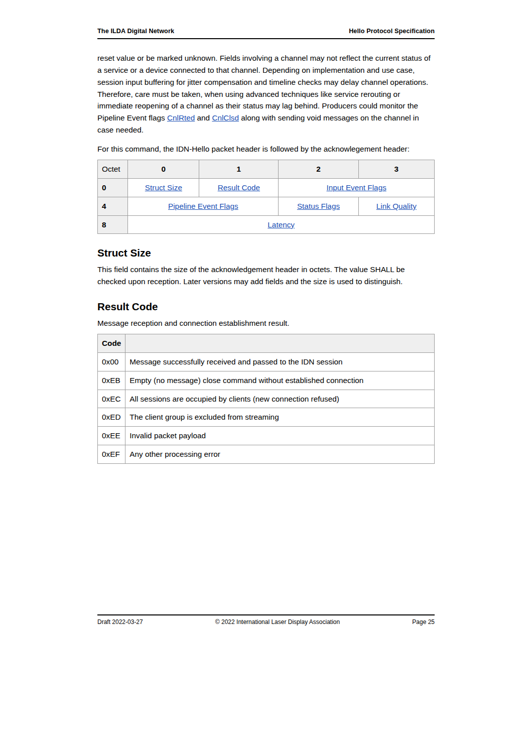The ILDA Digital Network
Hello Protocol Specification
reset value or be marked unknown. Fields involving a channel may not reflect the current status of a service or a device connected to that channel. Depending on implementation and use case, session input buffering for jitter compensation and timeline checks may delay channel operations. Therefore, care must be taken, when using advanced techniques like service rerouting or immediate reopening of a channel as their status may lag behind. Producers could monitor the Pipeline Event flags CnlRted and CnlClsd along with sending void messages on the channel in case needed.
For this command, the IDN-Hello packet header is followed by the acknowlegement header:
| Octet | 0 | 1 | 2 | 3 |
| --- | --- | --- | --- | --- |
| 0 | Struct Size | Result Code | Input Event Flags |
| 4 | Pipeline Event Flags | Status Flags | Link Quality |
| 8 | Latency |
Struct Size
This field contains the size of the acknowledgement header in octets. The value SHALL be checked upon reception. Later versions may add fields and the size is used to distinguish.
Result Code
Message reception and connection establishment result.
| Code | |
| --- | --- |
| 0x00 | Message successfully received and passed to the IDN session |
| 0xEB | Empty (no message) close command without established connection |
| 0xEC | All sessions are occupied by clients (new connection refused) |
| 0xED | The client group is excluded from streaming |
| 0xEE | Invalid packet payload |
| 0xEF | Any other processing error |
Draft 2022-03-27
© 2022 International Laser Display Association
Page 25